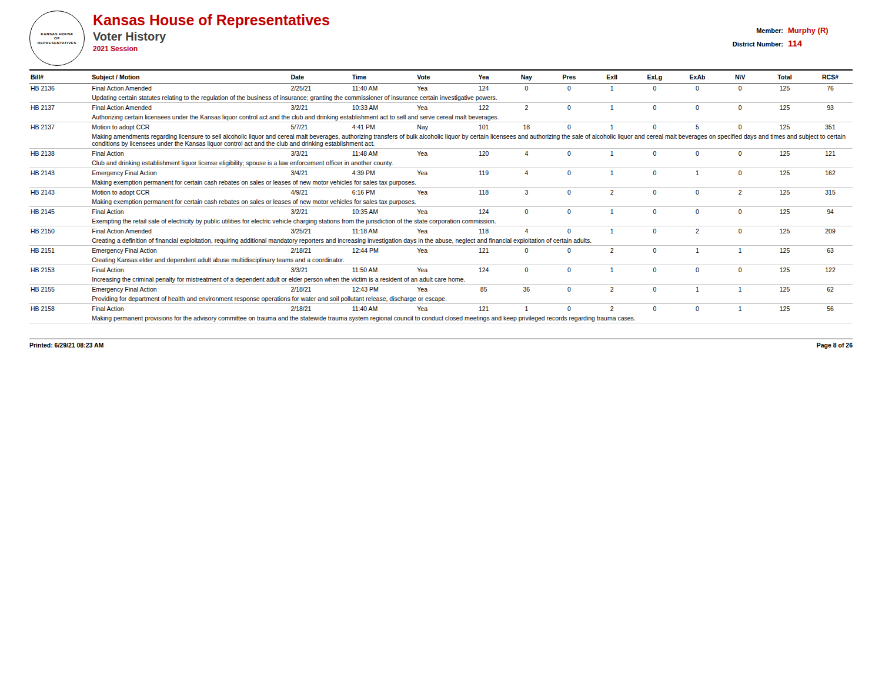KANSAS HOUSE
OF
REPRESENTATIVES
Kansas House of Representatives
Voter History
2021 Session
Member: Murphy (R)
District Number: 114
| Bill# | Subject / Motion | Date | Time | Vote | Yea | Nay | Pres | ExII | ExLg | ExAb | N\V | Total | RCS# |
| --- | --- | --- | --- | --- | --- | --- | --- | --- | --- | --- | --- | --- | --- |
| HB 2136 | Final Action Amended | 2/25/21 | 11:40 AM | Yea | 124 | 0 | 0 | 1 | 0 | 0 | 0 | 125 | 76 |
| | Updating certain statutes relating to the regulation of the business of insurance; granting the commissioner of insurance certain investigative powers. |
| HB 2137 | Final Action Amended | 3/2/21 | 10:33 AM | Yea | 122 | 2 | 0 | 1 | 0 | 0 | 0 | 125 | 93 |
| | Authorizing certain licensees under the Kansas liquor control act and the club and drinking establishment act to sell and serve cereal malt beverages. |
| HB 2137 | Motion to adopt CCR | 5/7/21 | 4:41 PM | Nay | 101 | 18 | 0 | 1 | 0 | 5 | 0 | 125 | 351 |
| | Making amendments regarding licensure to sell alcoholic liquor and cereal malt beverages, authorizing transfers of bulk alcoholic liquor by certain licensees and authorizing the sale of alcoholic liquor and cereal malt beverages on specified days and times and subject to certain conditions by licensees under the Kansas liquor control act and the club and drinking establishment act. |
| HB 2138 | Final Action | 3/3/21 | 11:48 AM | Yea | 120 | 4 | 0 | 1 | 0 | 0 | 0 | 125 | 121 |
| | Club and drinking establishment liquor license eligibility; spouse is a law enforcement officer in another county. |
| HB 2143 | Emergency Final Action | 3/4/21 | 4:39 PM | Yea | 119 | 4 | 0 | 1 | 0 | 1 | 0 | 125 | 162 |
| | Making exemption permanent for certain cash rebates on sales or leases of new motor vehicles for sales tax purposes. |
| HB 2143 | Motion to adopt CCR | 4/9/21 | 6:16 PM | Yea | 118 | 3 | 0 | 2 | 0 | 0 | 2 | 125 | 315 |
| | Making exemption permanent for certain cash rebates on sales or leases of new motor vehicles for sales tax purposes. |
| HB 2145 | Final Action | 3/2/21 | 10:35 AM | Yea | 124 | 0 | 0 | 1 | 0 | 0 | 0 | 125 | 94 |
| | Exempting the retail sale of electricity by public utilities for electric vehicle charging stations from the jurisdiction of the state corporation commission. |
| HB 2150 | Final Action Amended | 3/25/21 | 11:18 AM | Yea | 118 | 4 | 0 | 1 | 0 | 2 | 0 | 125 | 209 |
| | Creating a definition of financial exploitation, requiring additional mandatory reporters and increasing investigation days in the abuse, neglect and financial exploitation of certain adults. |
| HB 2151 | Emergency Final Action | 2/18/21 | 12:44 PM | Yea | 121 | 0 | 0 | 2 | 0 | 1 | 1 | 125 | 63 |
| | Creating Kansas elder and dependent adult abuse multidisciplinary teams and a coordinator. |
| HB 2153 | Final Action | 3/3/21 | 11:50 AM | Yea | 124 | 0 | 0 | 1 | 0 | 0 | 0 | 125 | 122 |
| | Increasing the criminal penalty for mistreatment of a dependent adult or elder person when the victim is a resident of an adult care home. |
| HB 2155 | Emergency Final Action | 2/18/21 | 12:43 PM | Yea | 85 | 36 | 0 | 2 | 0 | 1 | 1 | 125 | 62 |
| | Providing for department of health and environment response operations for water and soil pollutant release, discharge or escape. |
| HB 2158 | Final Action | 2/18/21 | 11:40 AM | Yea | 121 | 1 | 0 | 2 | 0 | 0 | 1 | 125 | 56 |
| | Making permanent provisions for the advisory committee on trauma and the statewide trauma system regional council to conduct closed meetings and keep privileged records regarding trauma cases. |
Printed: 6/29/21 08:23 AM
Page 8 of 26